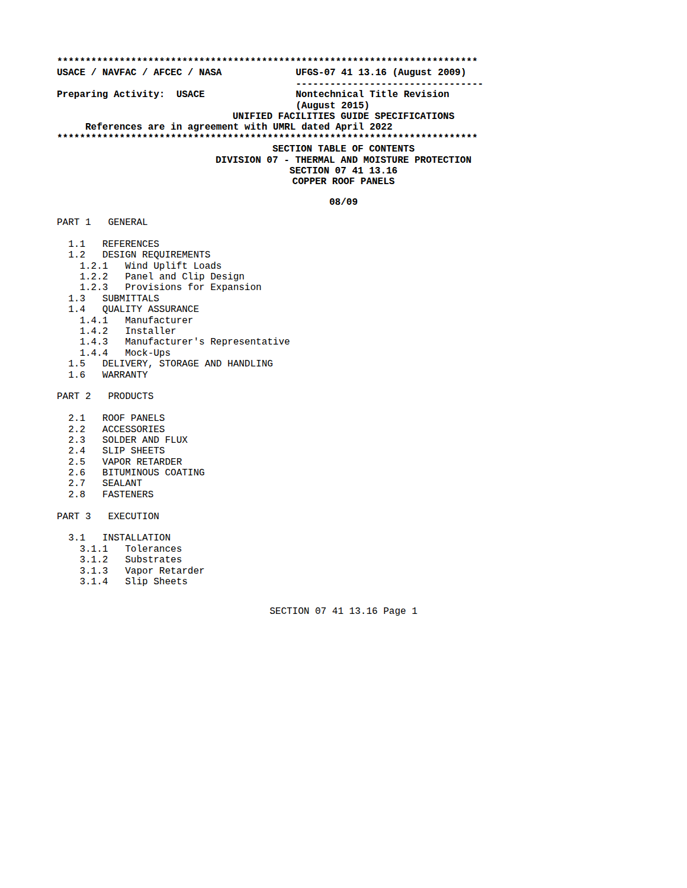**************************************************************************
USACE / NAVFAC / AFCEC / NASA             UFGS-07 41 13.16 (August 2009)
                                          ---------------------------------
Preparing Activity:  USACE                Nontechnical Title Revision
                                          (August 2015)
UNIFIED FACILITIES GUIDE SPECIFICATIONS
     References are in agreement with UMRL dated April 2022
**************************************************************************
SECTION TABLE OF CONTENTS
DIVISION 07 - THERMAL AND MOISTURE PROTECTION
SECTION 07 41 13.16
COPPER ROOF PANELS
08/09
PART 1   GENERAL

  1.1   REFERENCES
  1.2   DESIGN REQUIREMENTS
    1.2.1   Wind Uplift Loads
    1.2.2   Panel and Clip Design
    1.2.3   Provisions for Expansion
  1.3   SUBMITTALS
  1.4   QUALITY ASSURANCE
    1.4.1   Manufacturer
    1.4.2   Installer
    1.4.3   Manufacturer's Representative
    1.4.4   Mock-Ups
  1.5   DELIVERY, STORAGE AND HANDLING
  1.6   WARRANTY

PART 2   PRODUCTS

  2.1   ROOF PANELS
  2.2   ACCESSORIES
  2.3   SOLDER AND FLUX
  2.4   SLIP SHEETS
  2.5   VAPOR RETARDER
  2.6   BITUMINOUS COATING
  2.7   SEALANT
  2.8   FASTENERS

PART 3   EXECUTION

  3.1   INSTALLATION
    3.1.1   Tolerances
    3.1.2   Substrates
    3.1.3   Vapor Retarder
    3.1.4   Slip Sheets
SECTION 07 41 13.16 Page 1